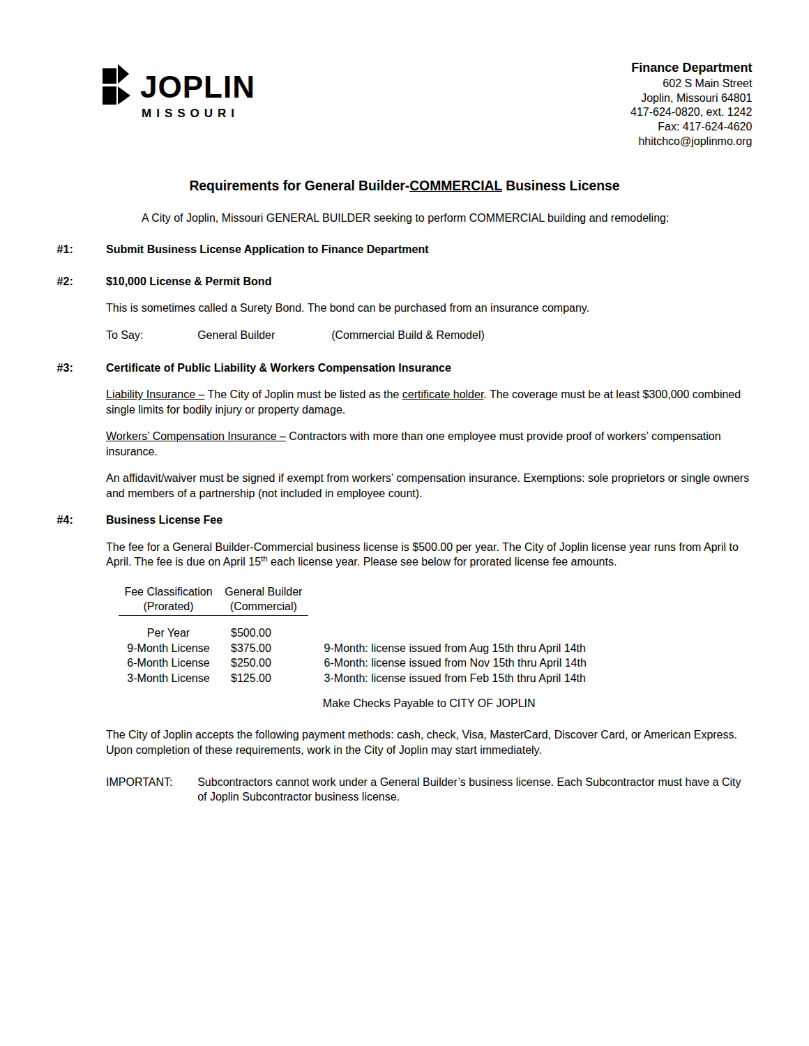JOPLIN MISSOURI
Finance Department
602 S Main Street
Joplin, Missouri 64801
417-624-0820, ext. 1242
Fax: 417-624-4620
hhitchco@joplinmo.org
Requirements for General Builder-COMMERCIAL Business License
A City of Joplin, Missouri GENERAL BUILDER seeking to perform COMMERCIAL building and remodeling:
#1:
Submit Business License Application to Finance Department
#2:
$10,000 License & Permit Bond
This is sometimes called a Surety Bond. The bond can be purchased from an insurance company.
To Say:
General Builder
(Commercial Build & Remodel)
#3:
Certificate of Public Liability & Workers Compensation Insurance
Liability Insurance – The City of Joplin must be listed as the certificate holder. The coverage must be at least $300,000 combined single limits for bodily injury or property damage.
Workers’ Compensation Insurance – Contractors with more than one employee must provide proof of workers’ compensation insurance.
An affidavit/waiver must be signed if exempt from workers’ compensation insurance. Exemptions: sole proprietors or single owners and members of a partnership (not included in employee count).
#4:
Business License Fee
The fee for a General Builder-Commercial business license is $500.00 per year. The City of Joplin license year runs from April to April. The fee is due on April 15th each license year. Please see below for prorated license fee amounts.
| Fee Classification (Prorated) | General Builder (Commercial) | |
| --- | --- | --- |
| Per Year | $500.00 | |
| 9-Month License | $375.00 | 9-Month: license issued from Aug 15th thru April 14th |
| 6-Month License | $250.00 | 6-Month: license issued from Nov 15th thru April 14th |
| 3-Month License | $125.00 | 3-Month: license issued from Feb 15th thru April 14th |
Make Checks Payable to CITY OF JOPLIN
The City of Joplin accepts the following payment methods: cash, check, Visa, MasterCard, Discover Card, or American Express. Upon completion of these requirements, work in the City of Joplin may start immediately.
IMPORTANT:
Subcontractors cannot work under a General Builder’s business license. Each Subcontractor must have a City of Joplin Subcontractor business license.